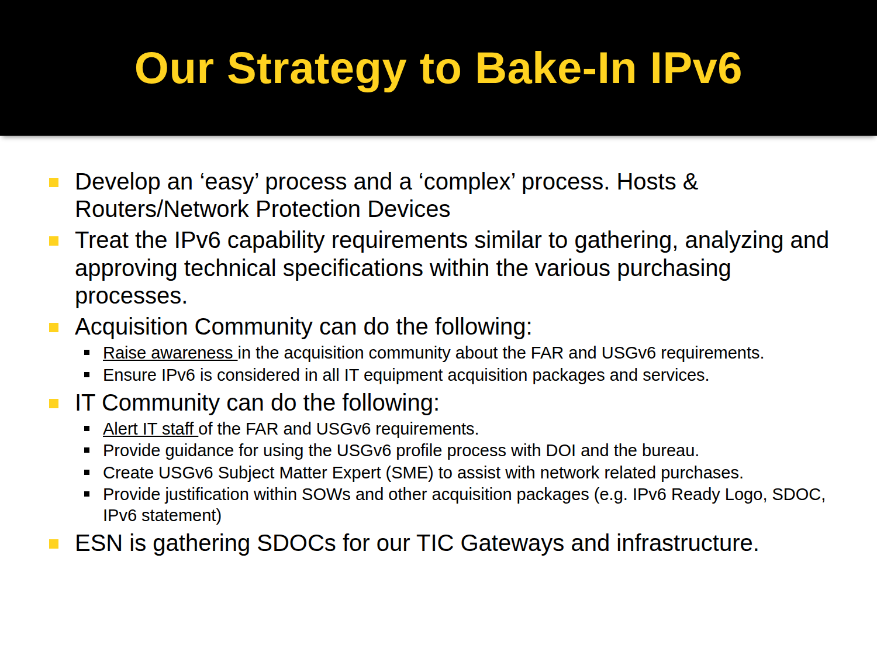Our Strategy to Bake-In IPv6
Develop an ‘easy’ process and a ‘complex’ process. Hosts & Routers/Network Protection Devices
Treat the IPv6 capability requirements similar to gathering, analyzing and approving technical specifications within the various purchasing processes.
Acquisition Community can do the following:
Raise awareness in the acquisition community about the FAR and USGv6 requirements.
Ensure IPv6 is considered in all IT equipment acquisition packages and services.
IT Community can do the following:
Alert IT staff of the FAR and USGv6 requirements.
Provide guidance for using the USGv6 profile process with DOI and the bureau.
Create USGv6 Subject Matter Expert (SME) to assist with network related purchases.
Provide justification within SOWs and other acquisition packages (e.g. IPv6 Ready Logo, SDOC, IPv6 statement)
ESN is gathering SDOCs for our TIC Gateways and infrastructure.